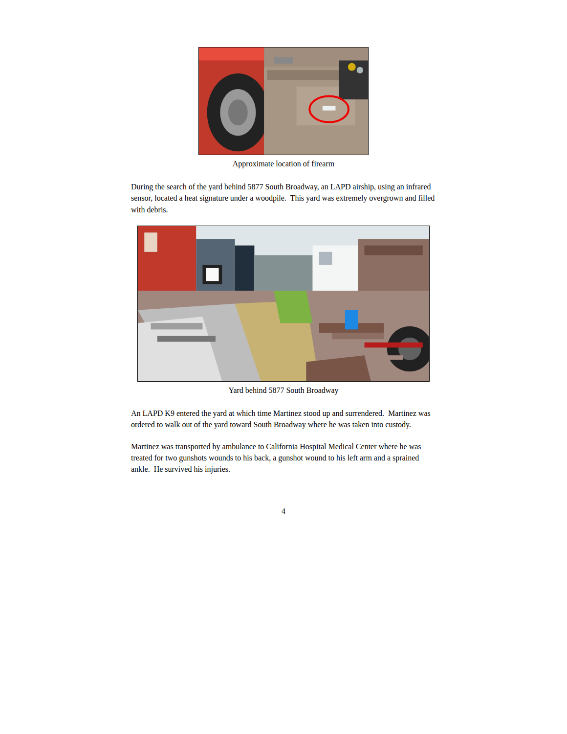Approximate location of firearm
During the search of the yard behind 5877 South Broadway, an LAPD airship, using an infrared sensor, located a heat signature under a woodpile. This yard was extremely overgrown and filled with debris.
Yard behind 5877 South Broadway
An LAPD K9 entered the yard at which time Martinez stood up and surrendered. Martinez was ordered to walk out of the yard toward South Broadway where he was taken into custody.
Martinez was transported by ambulance to California Hospital Medical Center where he was treated for two gunshots wounds to his back, a gunshot wound to his left arm and a sprained ankle. He survived his injuries.
4